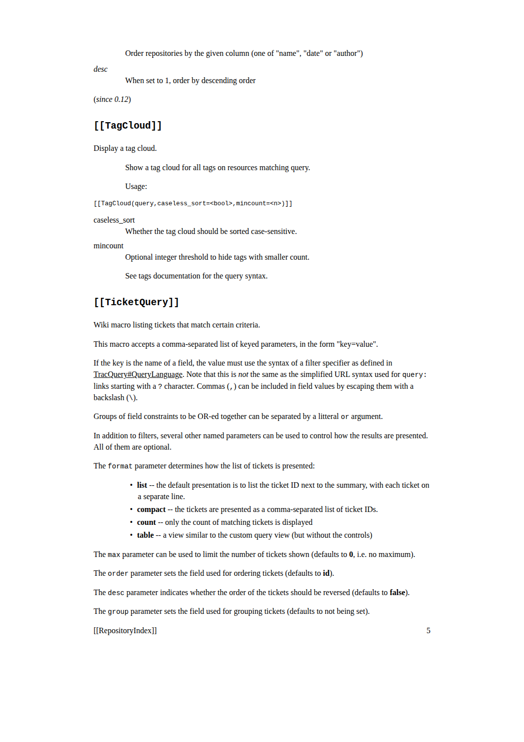Order repositories by the given column (one of "name", "date" or "author")
desc
When set to 1, order by descending order
(since 0.12)
[[TagCloud]]
Display a tag cloud.
Show a tag cloud for all tags on resources matching query.
Usage:
[[TagCloud(query,caseless_sort=<bool>,mincount=<n>)]]
caseless_sort
Whether the tag cloud should be sorted case-sensitive.
mincount
Optional integer threshold to hide tags with smaller count.
See tags documentation for the query syntax.
[[TicketQuery]]
Wiki macro listing tickets that match certain criteria.
This macro accepts a comma-separated list of keyed parameters, in the form "key=value".
If the key is the name of a field, the value must use the syntax of a filter specifier as defined in TracQuery#QueryLanguage. Note that this is not the same as the simplified URL syntax used for query: links starting with a ? character. Commas (,) can be included in field values by escaping them with a backslash (\).
Groups of field constraints to be OR-ed together can be separated by a litteral or argument.
In addition to filters, several other named parameters can be used to control how the results are presented. All of them are optional.
The format parameter determines how the list of tickets is presented:
list -- the default presentation is to list the ticket ID next to the summary, with each ticket on a separate line.
compact -- the tickets are presented as a comma-separated list of ticket IDs.
count -- only the count of matching tickets is displayed
table -- a view similar to the custom query view (but without the controls)
The max parameter can be used to limit the number of tickets shown (defaults to 0, i.e. no maximum).
The order parameter sets the field used for ordering tickets (defaults to id).
The desc parameter indicates whether the order of the tickets should be reversed (defaults to false).
The group parameter sets the field used for grouping tickets (defaults to not being set).
[[RepositoryIndex]] 5